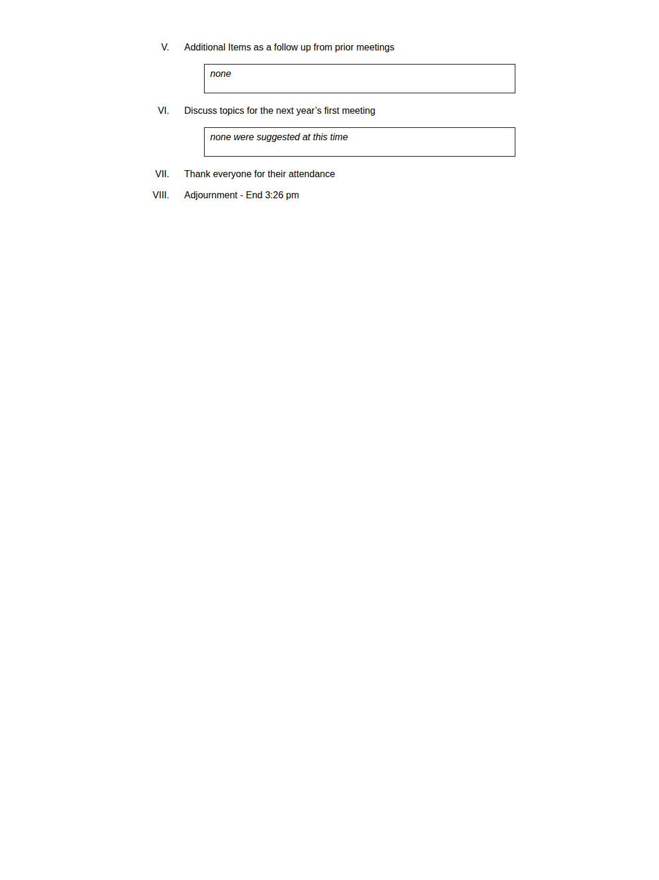Additional Items as a follow up from prior meetings
none
Discuss topics for the next year’s first meeting
none were suggested at this time
Thank everyone for their attendance
Adjournment - End 3:26 pm